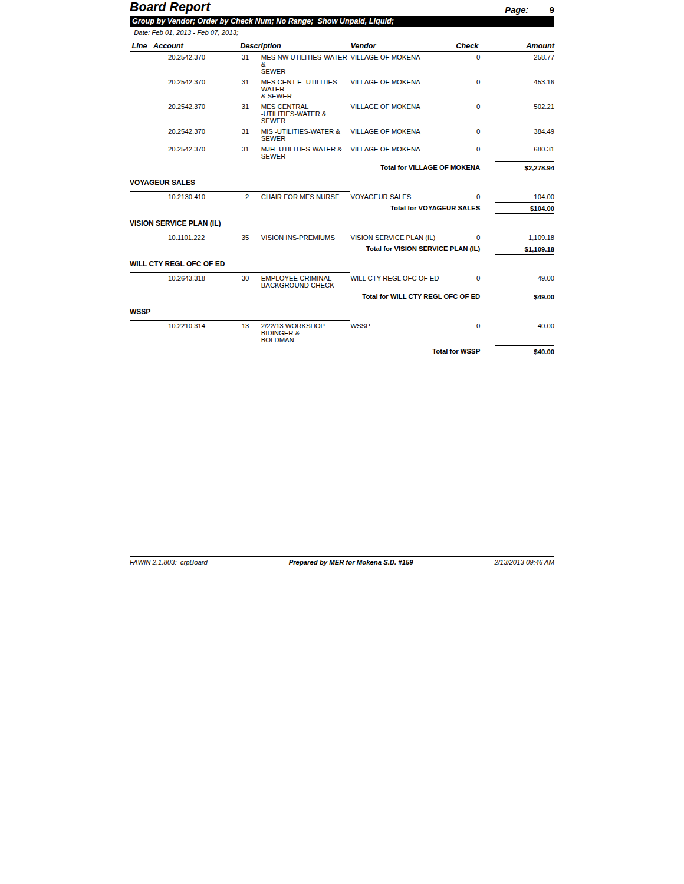Board Report
Page: 9
Group by Vendor; Order by Check Num; No Range; Show Unpaid, Liquid;
Date: Feb 01, 2013 - Feb 07, 2013;
| Line Account | Description | Vendor | Check | Amount |
| --- | --- | --- | --- | --- |
| | 20.2542.370 | 31 | MES NW UTILITIES-WATER & SEWER | VILLAGE OF MOKENA | 0 | 258.77 |
| | 20.2542.370 | 31 | MES CENT E- UTILITIES-WATER & SEWER | VILLAGE OF MOKENA | 0 | 453.16 |
| | 20.2542.370 | 31 | MES CENTRAL -UTILITIES-WATER & SEWER | VILLAGE OF MOKENA | 0 | 502.21 |
| | 20.2542.370 | 31 | MIS -UTILITIES-WATER & SEWER | VILLAGE OF MOKENA | 0 | 384.49 |
| | 20.2542.370 | 31 | MJH- UTILITIES-WATER & SEWER | VILLAGE OF MOKENA | 0 | 680.31 |
| | Total for VILLAGE OF MOKENA | $2,278.94 |
| VOYAGEUR SALES | |
| | 10.2130.410 | 2 | CHAIR FOR MES NURSE | VOYAGEUR SALES | 0 | 104.00 |
| | Total for VOYAGEUR SALES | $104.00 |
| VISION SERVICE PLAN (IL) | |
| | 10.1101.222 | 35 | VISION INS-PREMIUMS | VISION SERVICE PLAN (IL) | 0 | 1,109.18 |
| | Total for VISION SERVICE PLAN (IL) | $1,109.18 |
| WILL CTY REGL OFC OF ED | |
| | 10.2643.318 | 30 | EMPLOYEE CRIMINAL BACKGROUND CHECK | WILL CTY REGL OFC OF ED | 0 | 49.00 |
| | Total for WILL CTY REGL OFC OF ED | $49.00 |
| WSSP | |
| | 10.2210.314 | 13 | 2/22/13 WORKSHOP BIDINGER & BOLDMAN | WSSP | 0 | 40.00 |
| | Total for WSSP | $40.00 |
FAWIN 2.1.803: crpBoard
Prepared by MER for Mokena S.D. #159
2/13/2013 09:46 AM